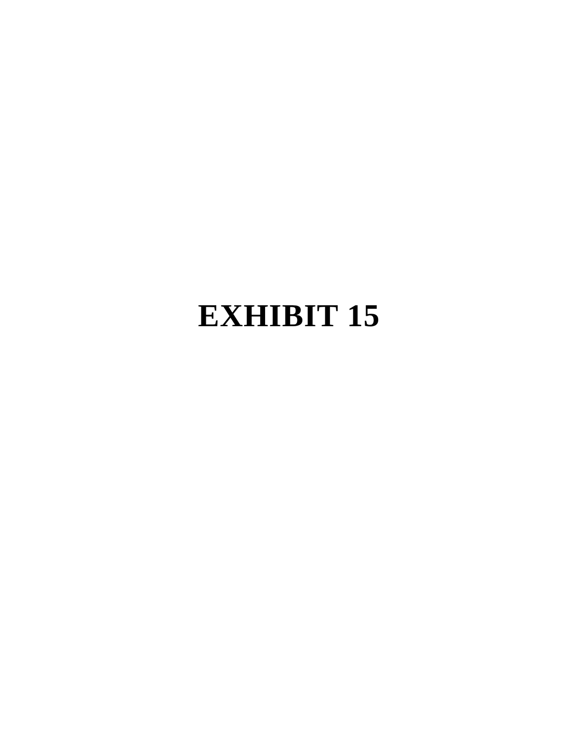EXHIBIT 15